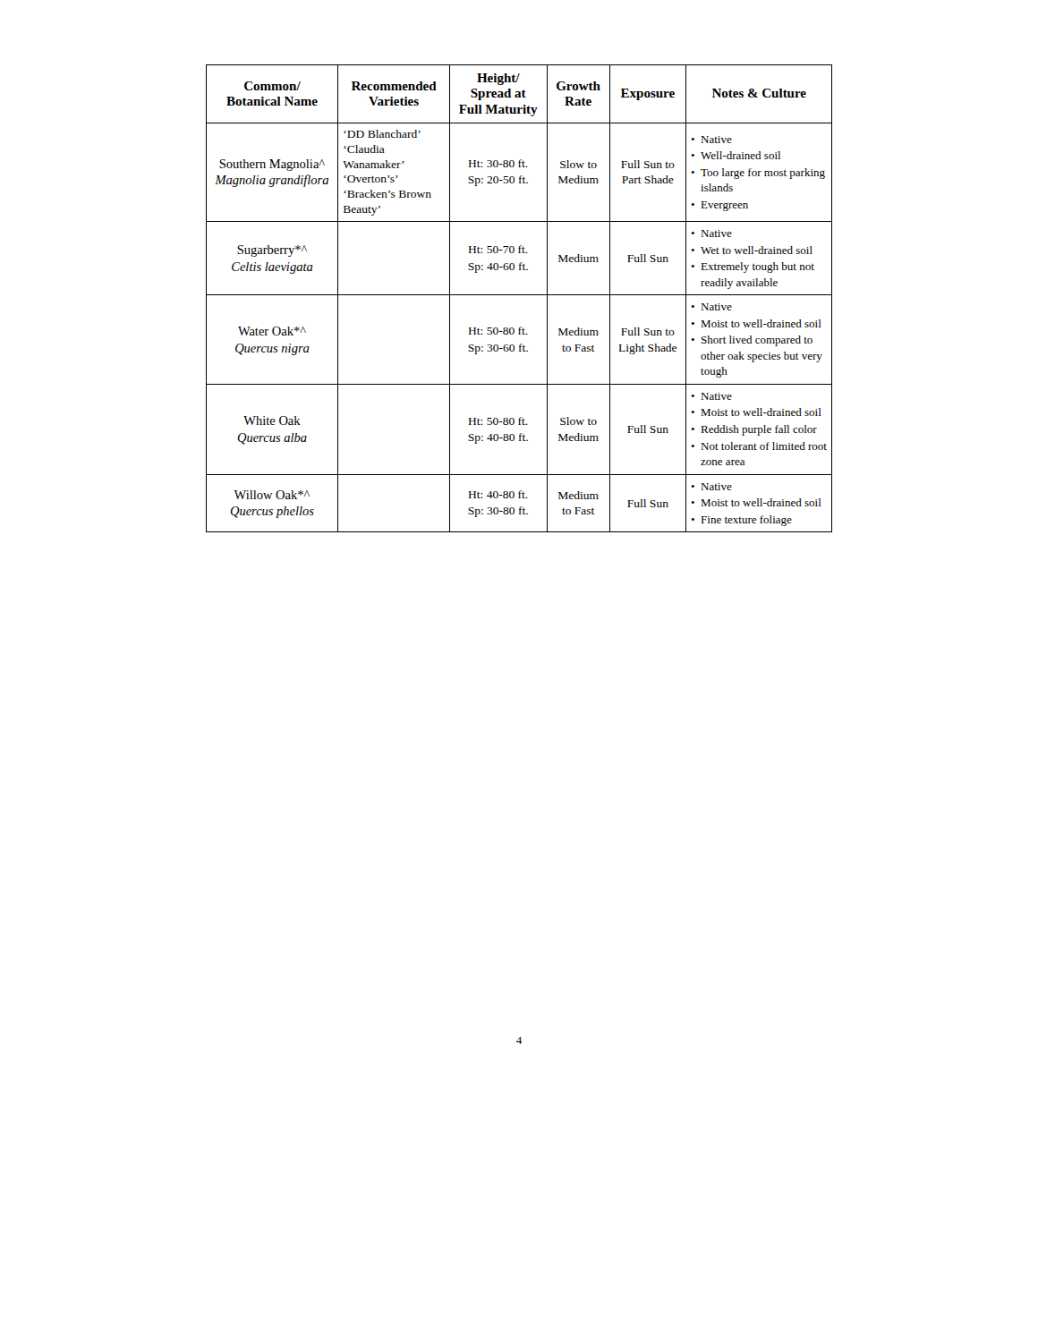| Common/ Botanical Name | Recommended Varieties | Height/ Spread at Full Maturity | Growth Rate | Exposure | Notes & Culture |
| --- | --- | --- | --- | --- | --- |
| Southern Magnolia^ Magnolia grandiflora | ‘DD Blanchard’ ‘Claudia Wanamaker’ ‘Overton’s’ ‘Bracken’s Brown Beauty’ | Ht: 30-80 ft. Sp: 20-50 ft. | Slow to Medium | Full Sun to Part Shade | Native Well-drained soil Too large for most parking islands Evergreen |
| Sugarberry*^ Celtis laevigata | | Ht: 50-70 ft. Sp: 40-60 ft. | Medium | Full Sun | Native Wet to well-drained soil Extremely tough but not readily available |
| Water Oak*^ Quercus nigra | | Ht: 50-80 ft. Sp: 30-60 ft. | Medium to Fast | Full Sun to Light Shade | Native Moist to well-drained soil Short lived compared to other oak species but very tough |
| White Oak Quercus alba | | Ht: 50-80 ft. Sp: 40-80 ft. | Slow to Medium | Full Sun | Native Moist to well-drained soil Reddish purple fall color Not tolerant of limited root zone area |
| Willow Oak*^ Quercus phellos | | Ht: 40-80 ft. Sp: 30-80 ft. | Medium to Fast | Full Sun | Native Moist to well-drained soil Fine texture foliage |
4